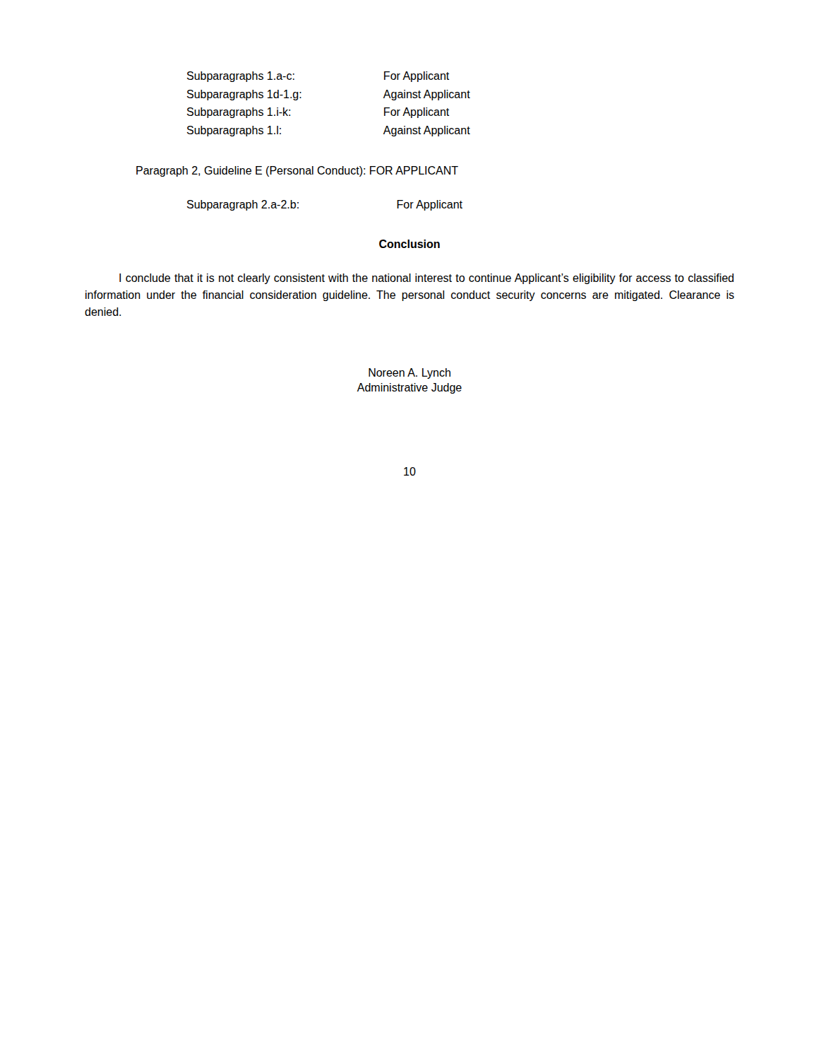| Subparagraphs 1.a-c: | For Applicant |
| Subparagraphs 1d-1.g: | Against Applicant |
| Subparagraphs 1.i-k: | For Applicant |
| Subparagraphs 1.l: | Against Applicant |
Paragraph 2, Guideline E (Personal Conduct): FOR APPLICANT
Subparagraph 2.a-2.b: For Applicant
Conclusion
I conclude that it is not clearly consistent with the national interest to continue Applicant’s eligibility for access to classified information under the financial consideration guideline. The personal conduct security concerns are mitigated. Clearance is denied.
Noreen A. Lynch
Administrative Judge
10